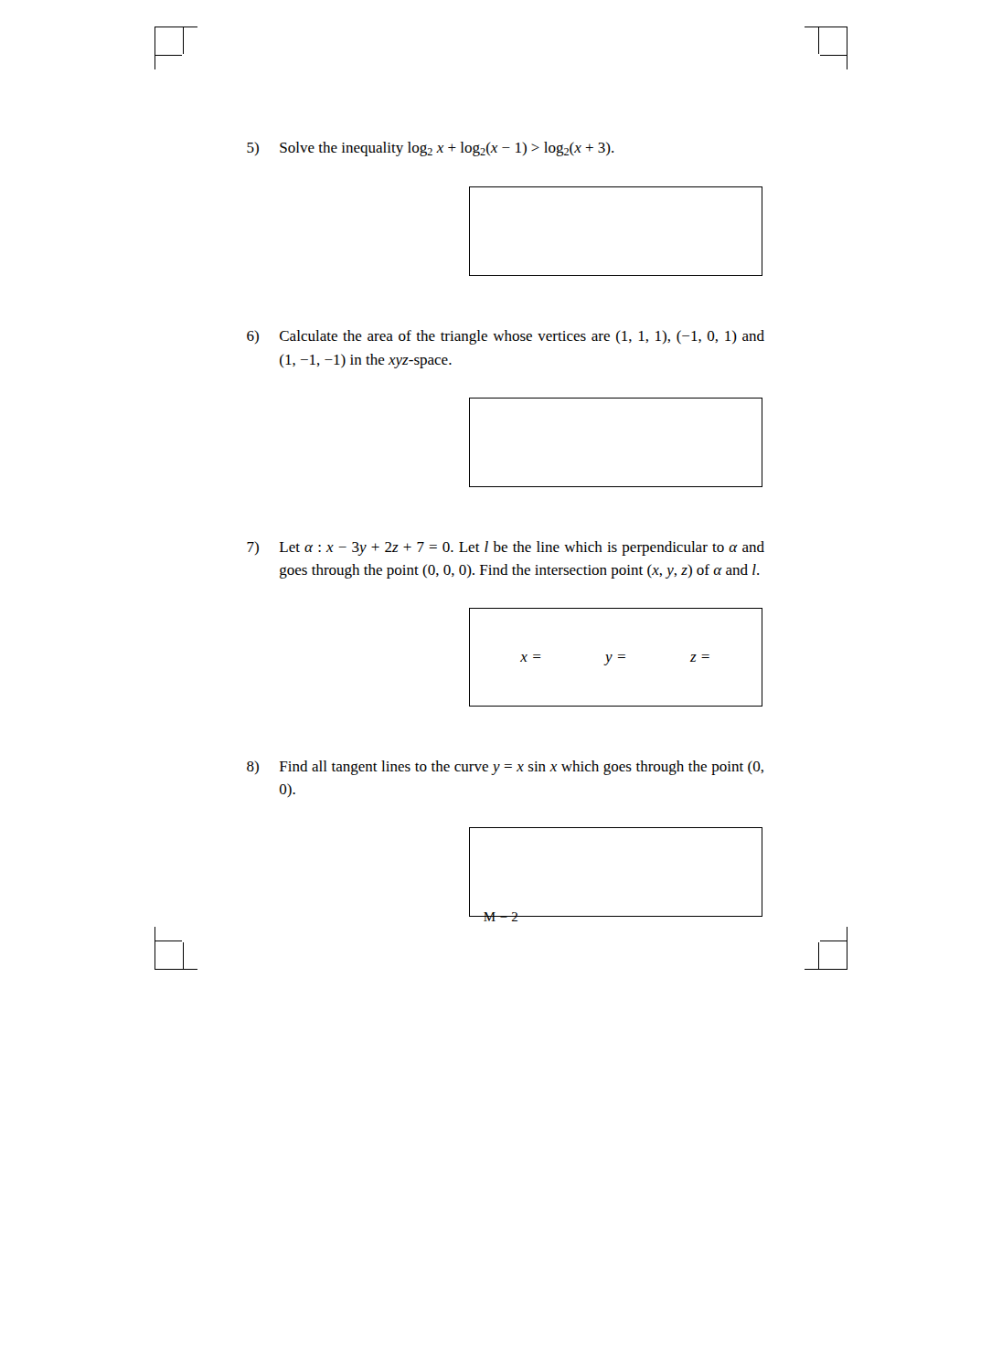5)
Solve the inequality log2 x + log2(x − 1) > log2(x + 3).
6)
Calculate the area of the triangle whose vertices are (1, 1, 1), (−1, 0, 1) and (1, −1, −1) in the xyz-space.
7)
Let α : x − 3y + 2z + 7 = 0. Let l be the line which is perpendicular to α and goes through the point (0, 0, 0). Find the intersection point (x, y, z) of α and l.
x = y = z =
8)
Find all tangent lines to the curve y = x sin x which goes through the point (0, 0).
M − 2